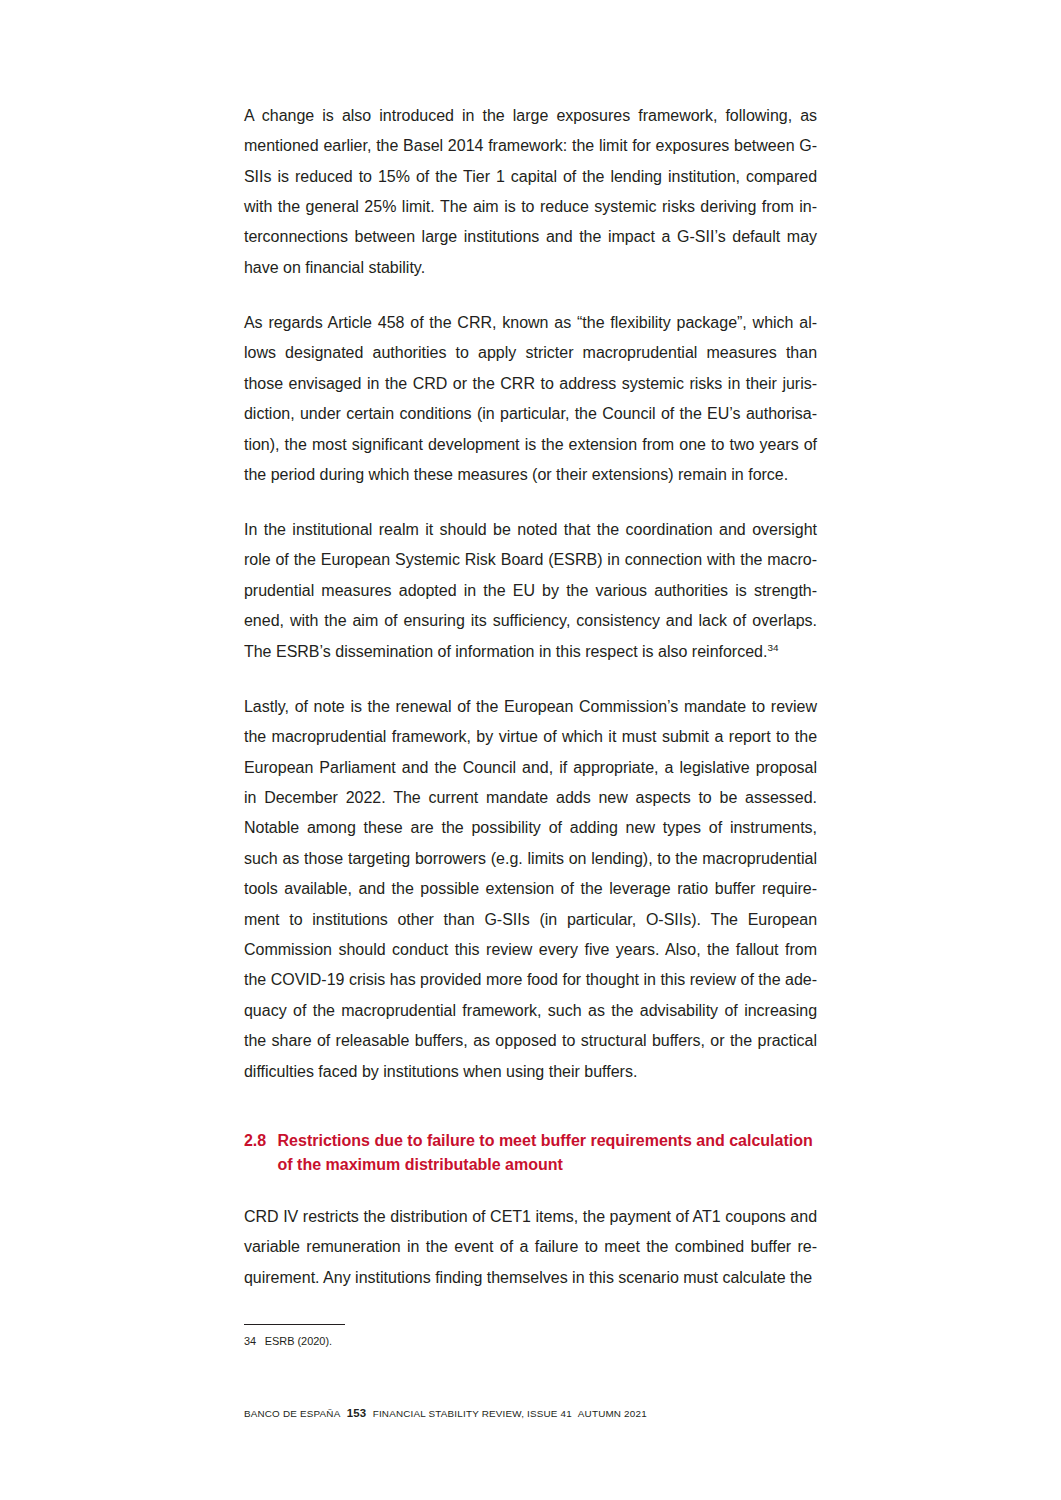A change is also introduced in the large exposures framework, following, as mentioned earlier, the Basel 2014 framework: the limit for exposures between G-SIIs is reduced to 15% of the Tier 1 capital of the lending institution, compared with the general 25% limit. The aim is to reduce systemic risks deriving from interconnections between large institutions and the impact a G-SII’s default may have on financial stability.
As regards Article 458 of the CRR, known as “the flexibility package”, which allows designated authorities to apply stricter macroprudential measures than those envisaged in the CRD or the CRR to address systemic risks in their jurisdiction, under certain conditions (in particular, the Council of the EU’s authorisation), the most significant development is the extension from one to two years of the period during which these measures (or their extensions) remain in force.
In the institutional realm it should be noted that the coordination and oversight role of the European Systemic Risk Board (ESRB) in connection with the macroprudential measures adopted in the EU by the various authorities is strengthened, with the aim of ensuring its sufficiency, consistency and lack of overlaps. The ESRB’s dissemination of information in this respect is also reinforced.34
Lastly, of note is the renewal of the European Commission’s mandate to review the macroprudential framework, by virtue of which it must submit a report to the European Parliament and the Council and, if appropriate, a legislative proposal in December 2022. The current mandate adds new aspects to be assessed. Notable among these are the possibility of adding new types of instruments, such as those targeting borrowers (e.g. limits on lending), to the macroprudential tools available, and the possible extension of the leverage ratio buffer requirement to institutions other than G-SIIs (in particular, O-SIIs). The European Commission should conduct this review every five years. Also, the fallout from the COVID-19 crisis has provided more food for thought in this review of the adequacy of the macroprudential framework, such as the advisability of increasing the share of releasable buffers, as opposed to structural buffers, or the practical difficulties faced by institutions when using their buffers.
2.8 Restrictions due to failure to meet buffer requirements and calculation
of the maximum distributable amount
CRD IV restricts the distribution of CET1 items, the payment of AT1 coupons and variable remuneration in the event of a failure to meet the combined buffer requirement. Any institutions finding themselves in this scenario must calculate the
34 ESRB (2020).
Banco de España 153 Financial Stability Review, Issue 41 Autumn 2021